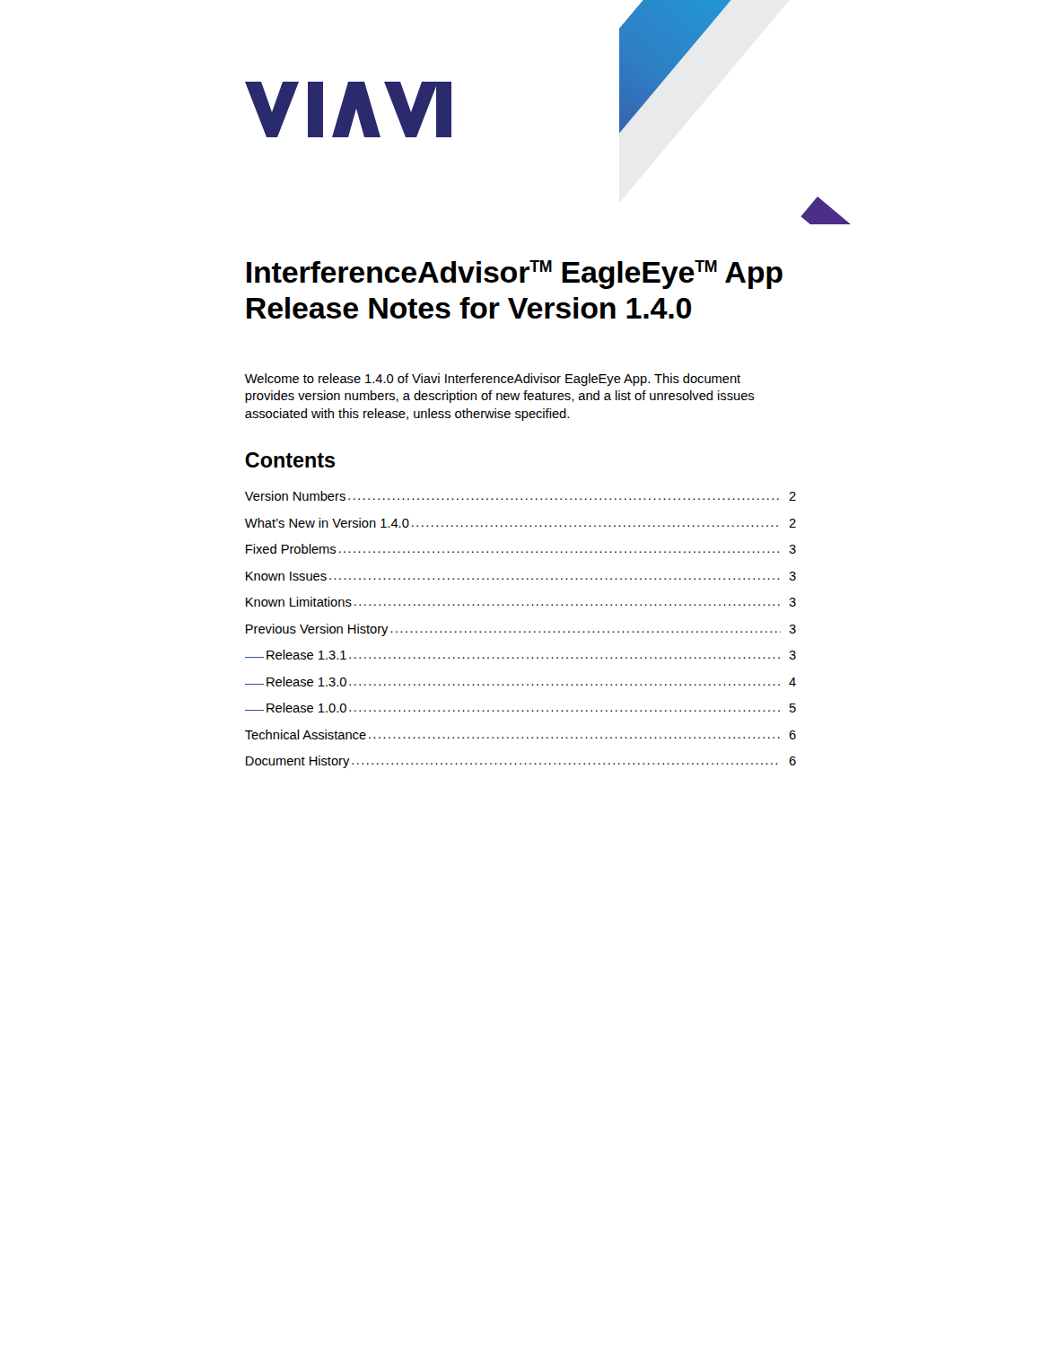InterferenceAdvisorTM EagleEyeTM App
Release Notes for Version 1.4.0
Welcome to release 1.4.0 of Viavi InterferenceAdivisor EagleEye App. This document provides version numbers, a description of new features, and a list of unresolved issues associated with this release, unless otherwise specified.
Contents
Version Numbers ........................................................................................................................................... 2
What’s New in Version 1.4.0 ....................................................................................................................... 2
Fixed Problems ............................................................................................................................................. 3
Known Issues ................................................................................................................................................ 3
Known Limitations ......................................................................................................................................... 3
Previous Version History ................................................................................................................................. 3
Release 1.3.1 ................................................................................................................................. 3
Release 1.3.0 ................................................................................................................................. 4
Release 1.0.0 ................................................................................................................................. 5
Technical Assistance ..................................................................................................................................... 6
Document History ......................................................................................................................................... 6